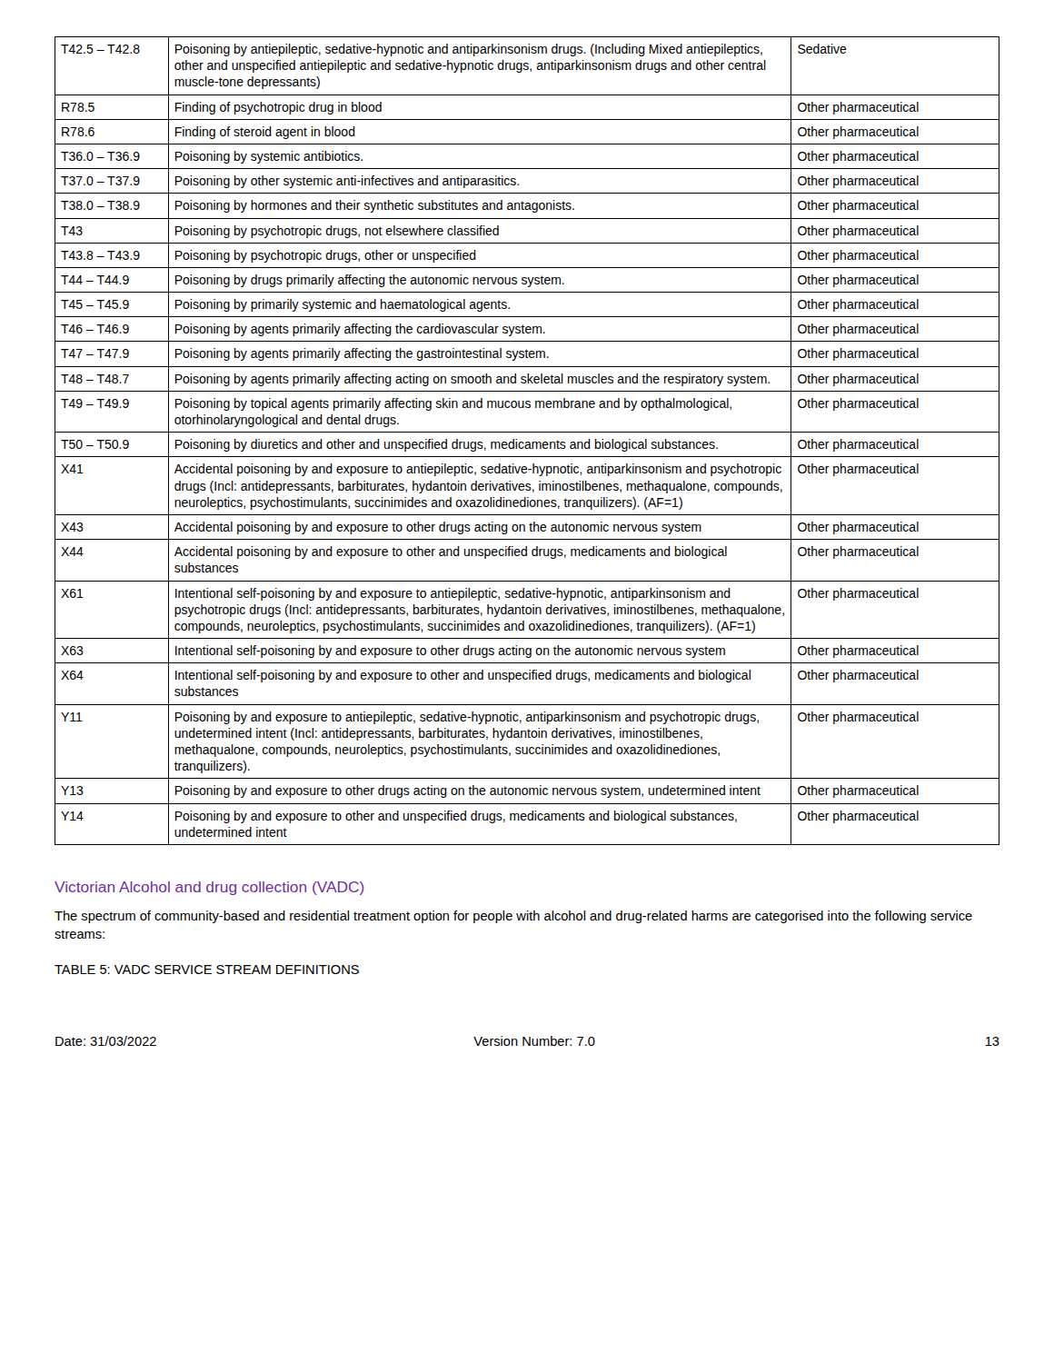| T42.5 – T42.8 | Poisoning by antiepileptic, sedative-hypnotic and antiparkinsonism drugs. (Including Mixed antiepileptics, other and unspecified antiepileptic and sedative-hypnotic drugs, antiparkinsonism drugs and other central muscle-tone depressants) | Sedative |
| R78.5 | Finding of psychotropic drug in blood | Other pharmaceutical |
| R78.6 | Finding of steroid agent in blood | Other pharmaceutical |
| T36.0 – T36.9 | Poisoning by systemic antibiotics. | Other pharmaceutical |
| T37.0 – T37.9 | Poisoning by other systemic anti-infectives and antiparasitics. | Other pharmaceutical |
| T38.0 – T38.9 | Poisoning by hormones and their synthetic substitutes and antagonists. | Other pharmaceutical |
| T43 | Poisoning by psychotropic drugs, not elsewhere classified | Other pharmaceutical |
| T43.8 – T43.9 | Poisoning by psychotropic drugs, other or unspecified | Other pharmaceutical |
| T44 – T44.9 | Poisoning by drugs primarily affecting the autonomic nervous system. | Other pharmaceutical |
| T45 – T45.9 | Poisoning by primarily systemic and haematological agents. | Other pharmaceutical |
| T46 – T46.9 | Poisoning by agents primarily affecting the cardiovascular system. | Other pharmaceutical |
| T47 – T47.9 | Poisoning by agents primarily affecting the gastrointestinal system. | Other pharmaceutical |
| T48 – T48.7 | Poisoning by agents primarily affecting acting on smooth and skeletal muscles and the respiratory system. | Other pharmaceutical |
| T49 – T49.9 | Poisoning by topical agents primarily affecting skin and mucous membrane and by opthalmological, otorhinolaryngological and dental drugs. | Other pharmaceutical |
| T50 – T50.9 | Poisoning by diuretics and other and unspecified drugs, medicaments and biological substances. | Other pharmaceutical |
| X41 | Accidental poisoning by and exposure to antiepileptic, sedative-hypnotic, antiparkinsonism and psychotropic drugs (Incl: antidepressants, barbiturates, hydantoin derivatives, iminostilbenes, methaqualone, compounds, neuroleptics, psychostimulants, succinimides and oxazolidinediones, tranquilizers). (AF=1) | Other pharmaceutical |
| X43 | Accidental poisoning by and exposure to other drugs acting on the autonomic nervous system | Other pharmaceutical |
| X44 | Accidental poisoning by and exposure to other and unspecified drugs, medicaments and biological substances | Other pharmaceutical |
| X61 | Intentional self-poisoning by and exposure to antiepileptic, sedative-hypnotic, antiparkinsonism and psychotropic drugs (Incl: antidepressants, barbiturates, hydantoin derivatives, iminostilbenes, methaqualone, compounds, neuroleptics, psychostimulants, succinimides and oxazolidinediones, tranquilizers). (AF=1) | Other pharmaceutical |
| X63 | Intentional self-poisoning by and exposure to other drugs acting on the autonomic nervous system | Other pharmaceutical |
| X64 | Intentional self-poisoning by and exposure to other and unspecified drugs, medicaments and biological substances | Other pharmaceutical |
| Y11 | Poisoning by and exposure to antiepileptic, sedative-hypnotic, antiparkinsonism and psychotropic drugs, undetermined intent (Incl: antidepressants, barbiturates, hydantoin derivatives, iminostilbenes, methaqualone, compounds, neuroleptics, psychostimulants, succinimides and oxazolidinediones, tranquilizers). | Other pharmaceutical |
| Y13 | Poisoning by and exposure to other drugs acting on the autonomic nervous system, undetermined intent | Other pharmaceutical |
| Y14 | Poisoning by and exposure to other and unspecified drugs, medicaments and biological substances, undetermined intent | Other pharmaceutical |
Victorian Alcohol and drug collection (VADC)
The spectrum of community-based and residential treatment option for people with alcohol and drug-related harms are categorised into the following service streams:
TABLE 5: VADC SERVICE STREAM DEFINITIONS
Date: 31/03/2022
Version Number: 7.0
13